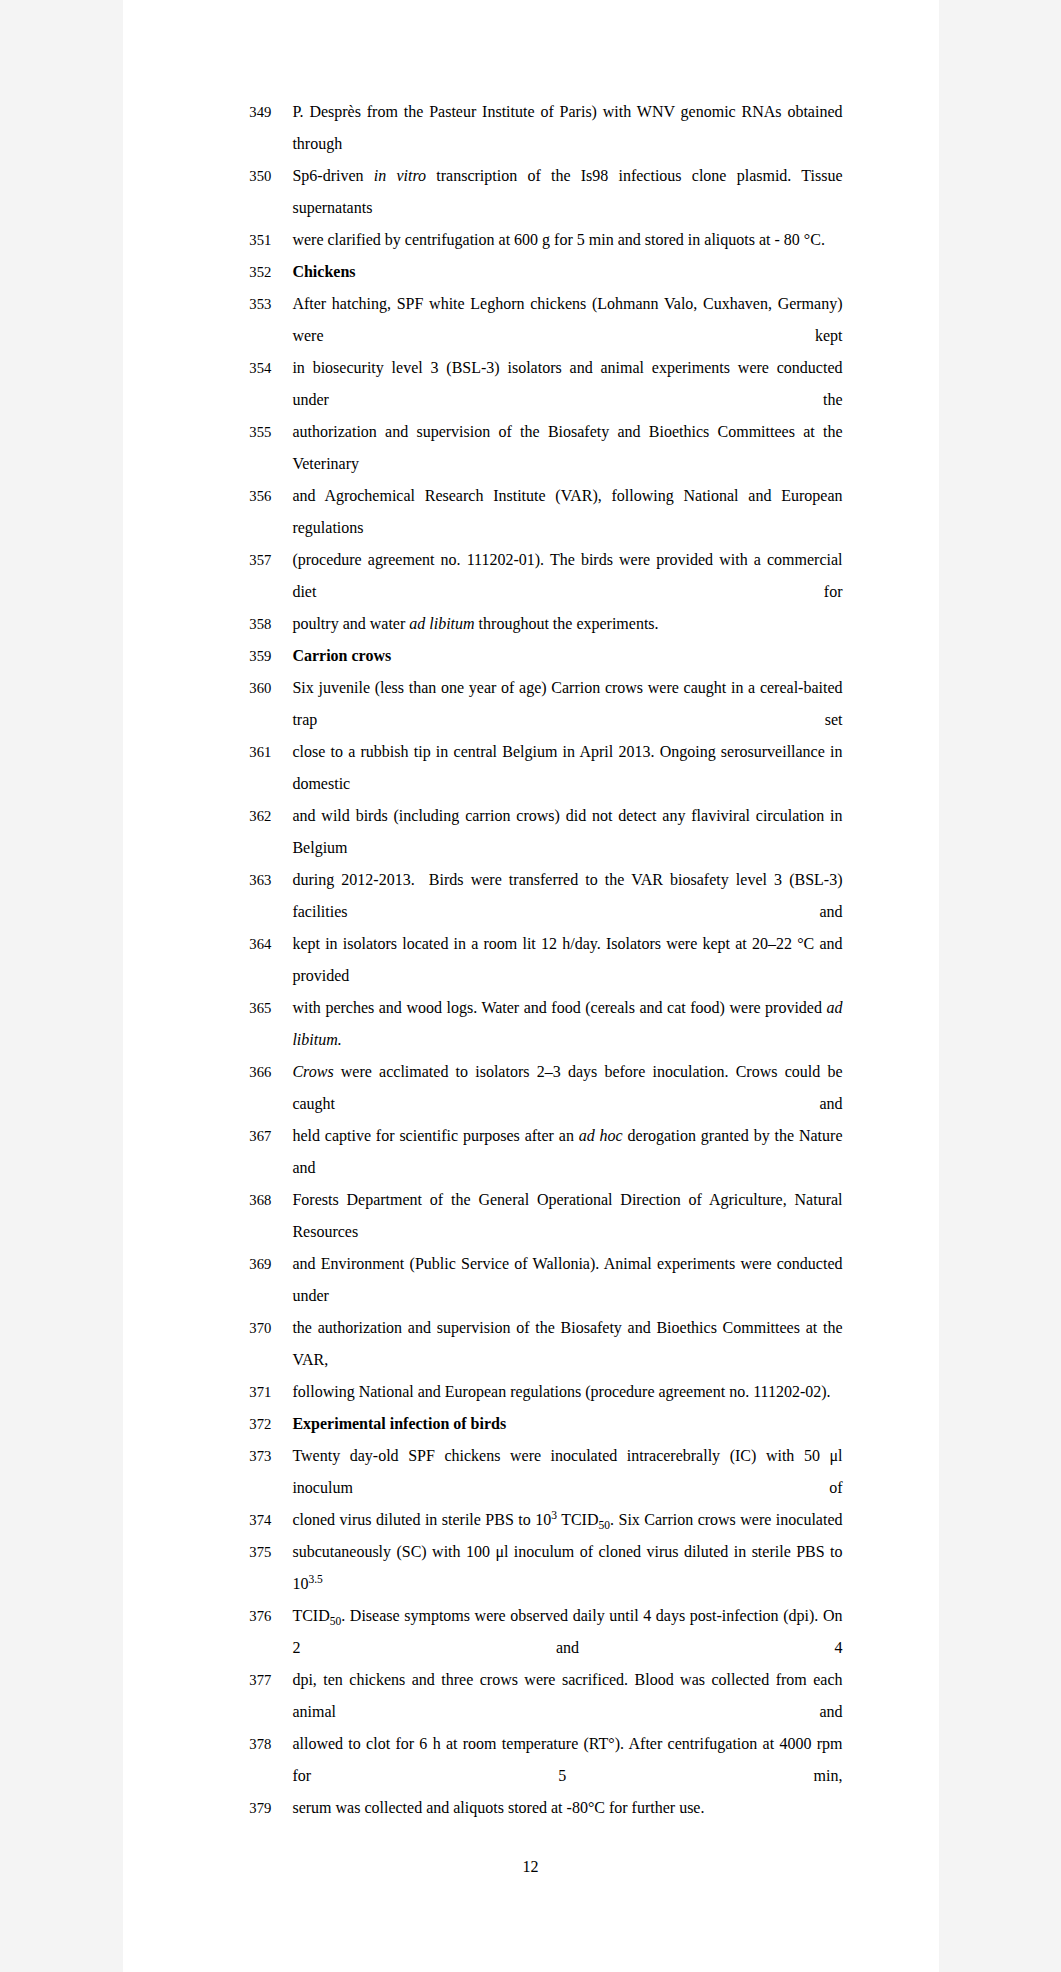349 P. Desprès from the Pasteur Institute of Paris) with WNV genomic RNAs obtained through
350 Sp6-driven in vitro transcription of the Is98 infectious clone plasmid. Tissue supernatants
351 were clarified by centrifugation at 600 g for 5 min and stored in aliquots at - 80 °C.
352
Chickens
353 After hatching, SPF white Leghorn chickens (Lohmann Valo, Cuxhaven, Germany) were kept
354 in biosecurity level 3 (BSL-3) isolators and animal experiments were conducted under the
355 authorization and supervision of the Biosafety and Bioethics Committees at the Veterinary
356 and Agrochemical Research Institute (VAR), following National and European regulations
357(procedure agreement no. 111202-01). The birds were provided with a commercial diet for
358 poultry and water ad libitum throughout the experiments.
359
Carrion crows
360 Six juvenile (less than one year of age) Carrion crows were caught in a cereal-baited trap set
361 close to a rubbish tip in central Belgium in April 2013. Ongoing serosurveillance in domestic
362 and wild birds (including carrion crows) did not detect any flaviviral circulation in Belgium
363 during 2012-2013. Birds were transferred to the VAR biosafety level 3 (BSL-3) facilities and
364 kept in isolators located in a room lit 12 h/day. Isolators were kept at 20–22 °C and provided
365 with perches and wood logs. Water and food (cereals and cat food) were provided ad libitum.
366 Crows were acclimated to isolators 2–3 days before inoculation. Crows could be caught and
367 held captive for scientific purposes after an ad hoc derogation granted by the Nature and
368 Forests Department of the General Operational Direction of Agriculture, Natural Resources
369 and Environment (Public Service of Wallonia). Animal experiments were conducted under
370 the authorization and supervision of the Biosafety and Bioethics Committees at the VAR,
371 following National and European regulations (procedure agreement no. 111202-02).
372
Experimental infection of birds
373 Twenty day-old SPF chickens were inoculated intracerebrally (IC) with 50 μl inoculum of
374 cloned virus diluted in sterile PBS to 103 TCID50. Six Carrion crows were inoculated
375 subcutaneously (SC) with 100 μl inoculum of cloned virus diluted in sterile PBS to 103.5
376 TCID50. Disease symptoms were observed daily until 4 days post-infection (dpi). On 2 and 4
377 dpi, ten chickens and three crows were sacrificed. Blood was collected from each animal and
378 allowed to clot for 6 h at room temperature (RT°). After centrifugation at 4000 rpm for 5 min,
379 serum was collected and aliquots stored at -80°C for further use.
12